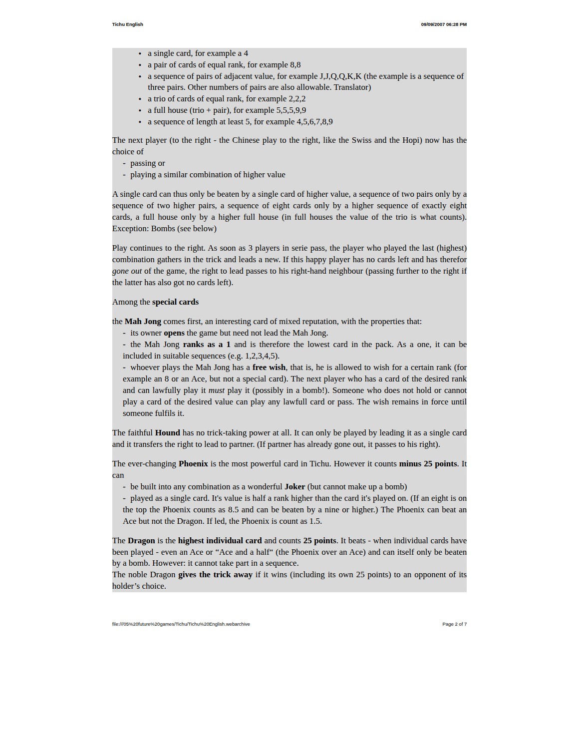Tichu English 09/09/2007 06:28 PM
a single card, for example a 4
a pair of cards of equal rank, for example 8,8
a sequence of pairs of adjacent value, for example J,J,Q,Q,K,K (the example is a sequence of three pairs. Other numbers of pairs are also allowable. Translator)
a trio of cards of equal rank, for example 2,2,2
a full house (trio + pair), for example 5,5,5,9,9
a sequence of length at least 5, for example 4,5,6,7,8,9
The next player (to the right - the Chinese play to the right, like the Swiss and the Hopi) now has the choice of
-passing or
-playing a similar combination of higher value
A single card can thus only be beaten by a single card of higher value, a sequence of two pairs only by a sequence of two higher pairs, a sequence of eight cards only by a higher sequence of exactly eight cards, a full house only by a higher full house (in full houses the value of the trio is what counts). Exception: Bombs (see below)
Play continues to the right. As soon as 3 players in serie pass, the player who played the last (highest) combination gathers in the trick and leads a new. If this happy player has no cards left and has therefor gone out of the game, the right to lead passes to his right-hand neighbour (passing further to the right if the latter has also got no cards left).
Among the special cards
the Mah Jong comes first, an interesting card of mixed reputation, with the properties that:
-its owner opens the game but need not lead the Mah Jong.
-the Mah Jong ranks as a 1 and is therefore the lowest card in the pack. As a one, it can be included in suitable sequences (e.g. 1,2,3,4,5).
-whoever plays the Mah Jong has a free wish, that is, he is allowed to wish for a certain rank (for example an 8 or an Ace, but not a special card). The next player who has a card of the desired rank and can lawfully play it must play it (possibly in a bomb!). Someone who does not hold or cannot play a card of the desired value can play any lawfull card or pass. The wish remains in force until someone fulfils it.
The faithful Hound has no trick-taking power at all. It can only be played by leading it as a single card and it transfers the right to lead to partner. (If partner has already gone out, it passes to his right).
The ever-changing Phoenix is the most powerful card in Tichu. However it counts minus 25 points. It can
-be built into any combination as a wonderful Joker (but cannot make up a bomb)
-played as a single card. It's value is half a rank higher than the card it's played on. (If an eight is on the top the Phoenix counts as 8.5 and can be beaten by a nine or higher.) The Phoenix can beat an Ace but not the Dragon. If led, the Phoenix is count as 1.5.
The Dragon is the highest individual card and counts 25 points. It beats - when individual cards have been played - even an Ace or “Ace and a half“ (the Phoenix over an Ace) and can itself only be beaten by a bomb. However: it cannot take part in a sequence.
The noble Dragon gives the trick away if it wins (including its own 25 points) to an opponent of its holder’s choice.
file:///05%20future%20games/Tichu/Tichu%20English.webarchive Page 2 of 7